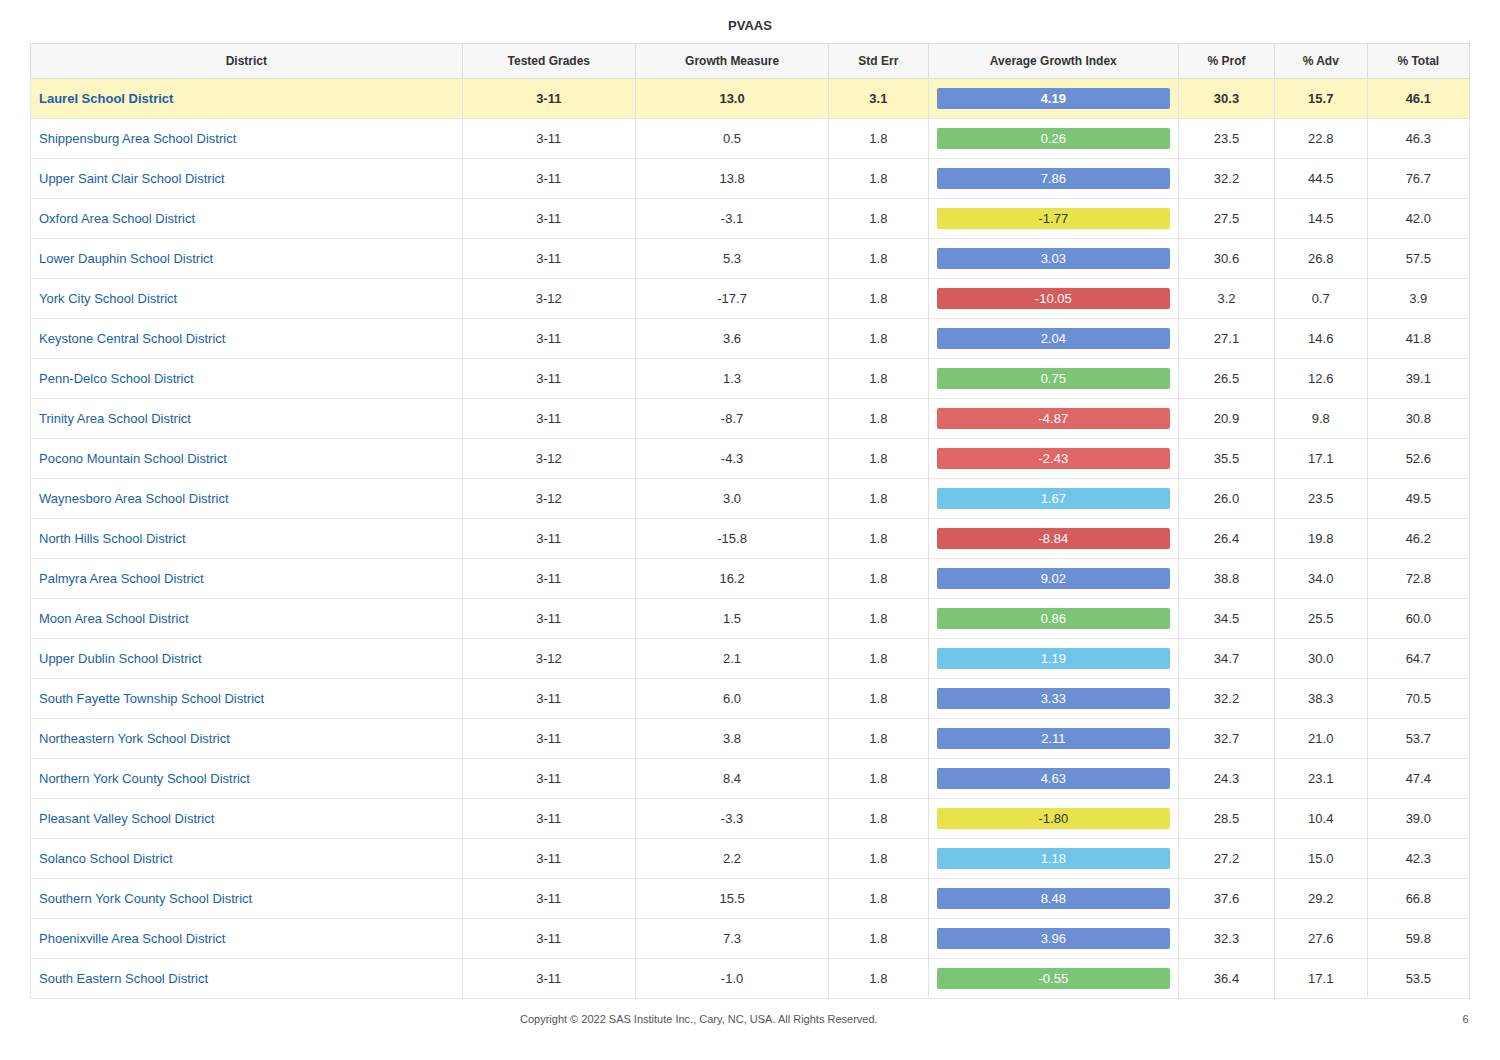PVAAS
| District | Tested Grades | Growth Measure | Std Err | Average Growth Index | % Prof | % Adv | % Total |
| --- | --- | --- | --- | --- | --- | --- | --- |
| Laurel School District | 3-11 | 13.0 | 3.1 | 4.19 | 30.3 | 15.7 | 46.1 |
| Shippensburg Area School District | 3-11 | 0.5 | 1.8 | 0.26 | 23.5 | 22.8 | 46.3 |
| Upper Saint Clair School District | 3-11 | 13.8 | 1.8 | 7.86 | 32.2 | 44.5 | 76.7 |
| Oxford Area School District | 3-11 | -3.1 | 1.8 | -1.77 | 27.5 | 14.5 | 42.0 |
| Lower Dauphin School District | 3-11 | 5.3 | 1.8 | 3.03 | 30.6 | 26.8 | 57.5 |
| York City School District | 3-12 | -17.7 | 1.8 | -10.05 | 3.2 | 0.7 | 3.9 |
| Keystone Central School District | 3-11 | 3.6 | 1.8 | 2.04 | 27.1 | 14.6 | 41.8 |
| Penn-Delco School District | 3-11 | 1.3 | 1.8 | 0.75 | 26.5 | 12.6 | 39.1 |
| Trinity Area School District | 3-11 | -8.7 | 1.8 | -4.87 | 20.9 | 9.8 | 30.8 |
| Pocono Mountain School District | 3-12 | -4.3 | 1.8 | -2.43 | 35.5 | 17.1 | 52.6 |
| Waynesboro Area School District | 3-12 | 3.0 | 1.8 | 1.67 | 26.0 | 23.5 | 49.5 |
| North Hills School District | 3-11 | -15.8 | 1.8 | -8.84 | 26.4 | 19.8 | 46.2 |
| Palmyra Area School District | 3-11 | 16.2 | 1.8 | 9.02 | 38.8 | 34.0 | 72.8 |
| Moon Area School District | 3-11 | 1.5 | 1.8 | 0.86 | 34.5 | 25.5 | 60.0 |
| Upper Dublin School District | 3-12 | 2.1 | 1.8 | 1.19 | 34.7 | 30.0 | 64.7 |
| South Fayette Township School District | 3-11 | 6.0 | 1.8 | 3.33 | 32.2 | 38.3 | 70.5 |
| Northeastern York School District | 3-11 | 3.8 | 1.8 | 2.11 | 32.7 | 21.0 | 53.7 |
| Northern York County School District | 3-11 | 8.4 | 1.8 | 4.63 | 24.3 | 23.1 | 47.4 |
| Pleasant Valley School District | 3-11 | -3.3 | 1.8 | -1.80 | 28.5 | 10.4 | 39.0 |
| Solanco School District | 3-11 | 2.2 | 1.8 | 1.18 | 27.2 | 15.0 | 42.3 |
| Southern York County School District | 3-11 | 15.5 | 1.8 | 8.48 | 37.6 | 29.2 | 66.8 |
| Phoenixville Area School District | 3-11 | 7.3 | 1.8 | 3.96 | 32.3 | 27.6 | 59.8 |
| South Eastern School District | 3-11 | -1.0 | 1.8 | -0.55 | 36.4 | 17.1 | 53.5 |
| Copyright © 2022 SAS Institute Inc., Cary, NC, USA. All Rights Reserved. | 6 |